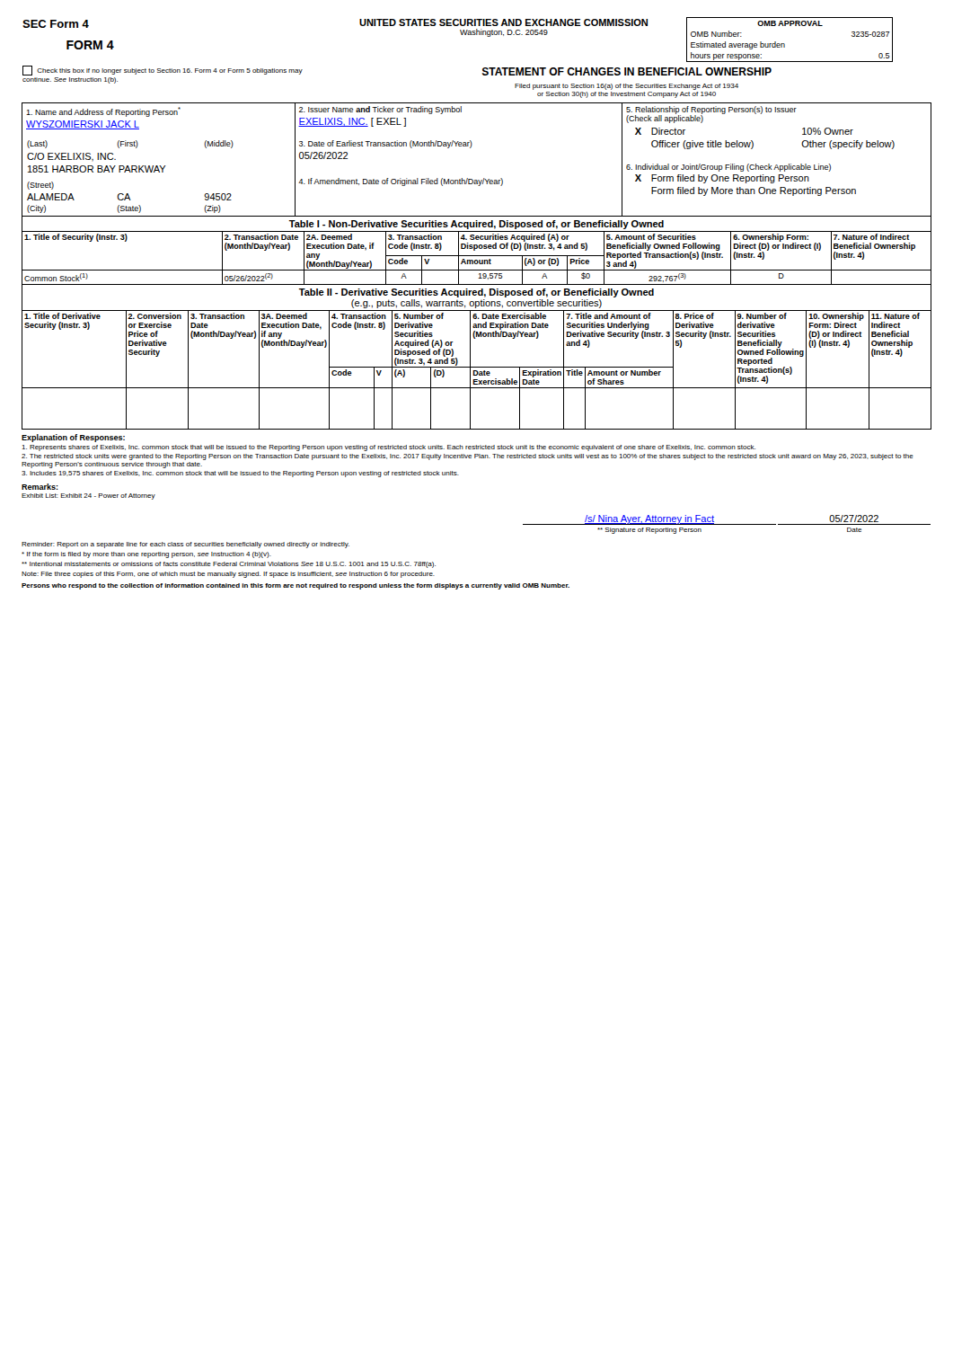| SEC Form 4 / FORM 4 / | UNITED STATES SECURITIES AND EXCHANGE COMMISSION Washington, D.C. 20549 | / OMB APPROVAL / / OMB Number: / 3235-0287 / / Estimated average burden / / / hours per response: / 0.5 / |
| Check this box if no longer subject to Section 16. Form 4 or Form 5 obligations may continue. See Instruction 1(b). | STATEMENT OF CHANGES IN BENEFICIAL OWNERSHIP Filed pursuant to Section 16(a) of the Securities Exchange Act of 1934 or Section 30(h) of the Investment Company Act of 1940 |
| 1. Name and Address of Reporting Person * WYSZOMIERSKI JACK L / (Last) / (First) / (Middle) / / C/O EXELIXIS, INC. / / 1851 HARBOR BAY PARKWAY / / (Street) / / ALAMEDA / CA / 94502 / / (City) / (State) / (Zip) / | 2. Issuer Name and Ticker or Trading Symbol EXELIXIS, INC. [ EXEL ] 3. Date of Earliest Transaction (Month/Day/Year) 05/26/2022 4. If Amendment, Date of Original Filed (Month/Day/Year) | 5. Relationship of Reporting Person(s) to Issuer (Check all applicable) / X / Director / / 10% Owner / / / Officer (give title below) / / Other (specify below) / 6. Individual or Joint/Group Filing (Check Applicable Line) / X / Form filed by One Reporting Person / / / Form filed by More than One Reporting Person / |
| Table I - Non-Derivative Securities Acquired, Disposed of, or Beneficially Owned |
| 1. Title of Security (Instr. 3) | 2. Transaction Date (Month/Day/Year) | 2A. Deemed Execution Date, if any (Month/Day/Year) | 3. Transaction Code (Instr. 8) | 4. Securities Acquired (A) or Disposed Of (D) (Instr. 3, 4 and 5) | 5. Amount of Securities Beneficially Owned Following Reported Transaction(s) (Instr. 3 and 4) | 6. Ownership Form: Direct (D) or Indirect (I) (Instr. 4) | 7. Nature of Indirect Beneficial Ownership (Instr. 4) |
| --- | --- | --- | --- | --- | --- | --- | --- |
| Code | V | Amount | (A) or (D) | Price |
| Common Stock (1) | 05/26/2022 (2) | | A | | 19,575 | A | $0 | 292,767 (3) | D | |
| Table II - Derivative Securities Acquired, Disposed of, or Beneficially Owned (e.g., puts, calls, warrants, options, convertible securities) |
| 1. Title of Derivative Security (Instr. 3) | 2. Conversion or Exercise Price of Derivative Security | 3. Transaction Date (Month/Day/Year) | 3A. Deemed Execution Date, if any (Month/Day/Year) | 4. Transaction Code (Instr. 8) | 5. Number of Derivative Securities Acquired (A) or Disposed of (D) (Instr. 3, 4 and 5) | 6. Date Exercisable and Expiration Date (Month/Day/Year) | 7. Title and Amount of Securities Underlying Derivative Security (Instr. 3 and 4) | 8. Price of Derivative Security (Instr. 5) | 9. Number of derivative Securities Beneficially Owned Following Reported Transaction(s) (Instr. 4) | 10. Ownership Form: Direct (D) or Indirect (I) (Instr. 4) | 11. Nature of Indirect Beneficial Ownership (Instr. 4) |
| --- | --- | --- | --- | --- | --- | --- | --- | --- | --- | --- | --- |
| Code | V | (A) | (D) | Date Exercisable | Expiration Date | Title | Amount or Number of Shares |
Explanation of Responses:
1. Represents shares of Exelixis, Inc. common stock that will be issued to the Reporting Person upon vesting of restricted stock units. Each restricted stock unit is the economic equivalent of one share of Exelixis, Inc. common stock.
2. The restricted stock units were granted to the Reporting Person on the Transaction Date pursuant to the Exelixis, Inc. 2017 Equity Incentive Plan. The restricted stock units will vest as to 100% of the shares subject to the restricted stock unit award on May 26, 2023, subject to the Reporting Person's continuous service through that date.
3. Includes 19,575 shares of Exelixis, Inc. common stock that will be issued to the Reporting Person upon vesting of restricted stock units.
Remarks:
Exhibit List: Exhibit 24 - Power of Attorney
| | /s/ Nina Ayer, Attorney in Fact ** Signature of Reporting Person | 05/27/2022 Date |
Reminder: Report on a separate line for each class of securities beneficially owned directly or indirectly.
* If the form is filed by more than one reporting person, see Instruction 4 (b)(v).
** Intentional misstatements or omissions of facts constitute Federal Criminal Violations See 18 U.S.C. 1001 and 15 U.S.C. 78ff(a).
Note: File three copies of this Form, one of which must be manually signed. If space is insufficient, see Instruction 6 for procedure.
Persons who respond to the collection of information contained in this form are not required to respond unless the form displays a currently valid OMB Number.